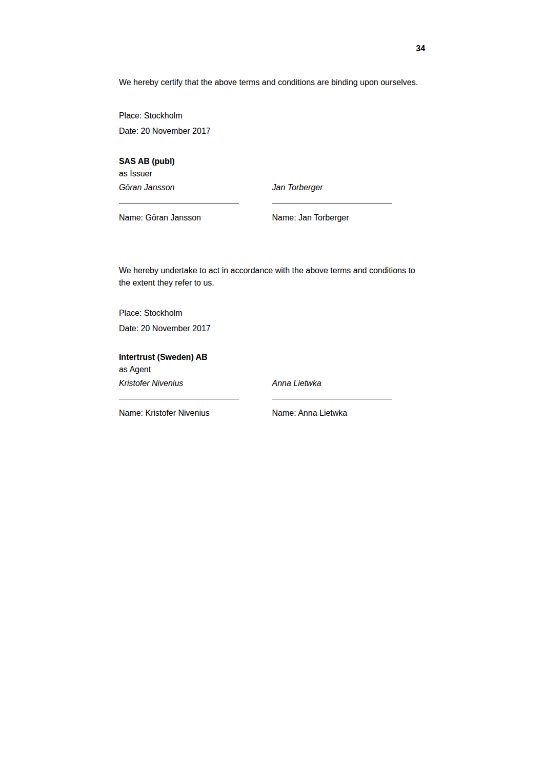34
We hereby certify that the above terms and conditions are binding upon ourselves.
Place: Stockholm
Date: 20 November 2017
SAS AB (publ)
as Issuer
| Göran Jansson | Jan Torberger |
| Name: Göran Jansson | Name: Jan Torberger |
We hereby undertake to act in accordance with the above terms and conditions to the extent they refer to us.
Place: Stockholm
Date: 20 November 2017
Intertrust (Sweden) AB
as Agent
| Kristofer Nivenius | Anna Lietwka |
| Name: Kristofer Nivenius | Name: Anna Lietwka |